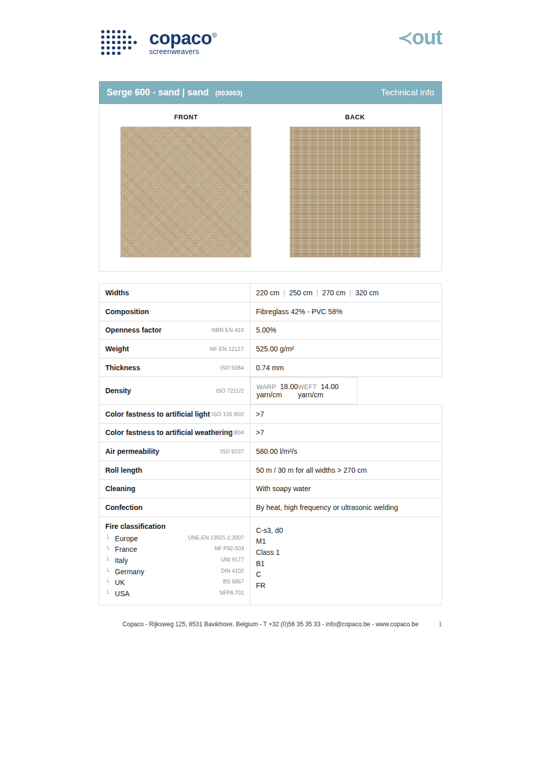copaco®
screenweavers
≺out
Serge 600 - sand | sand (003003)
Technical info
FRONT
BACK
| Widths | 220 cm / 250 cm / 270 cm / 320 cm |
| Composition | Fibreglass 42% - PVC 58% |
| Openness factor NBN EN 410 | 5.00% |
| Weight NF EN 12127 | 525.00 g/m² |
| Thickness ISO 5084 | 0.74 mm |
| Density ISO 7211/2 | WARP 18.00 yarn/cm WEFT 14.00 yarn/cm |
| Color fastness to artificial light ISO 105 B02 | >7 |
| Color fastness to artificial weathering ISO 105 B04 | >7 |
| Air permeability ISO 9237 | 580.00 l/m²/s |
| Roll length | 50 m / 30 m for all widths > 270 cm |
| Cleaning | With soapy water |
| Confection | By heat, high frequency or ultrasonic welding |
| Fire classification Europe UNE-EN 13501-1:2007 France NF P92-503 Italy UNI 9177 Germany DIN 4102 UK BS 5867 USA NFPA 701 | C-s3, d0 M1 Class 1 B1 C FR |
Copaco - Rijksweg 125, 8531 Bavikhove, Belgium - T +32 (0)56 35 35 33 - info@copaco.be - www.copaco.be
1